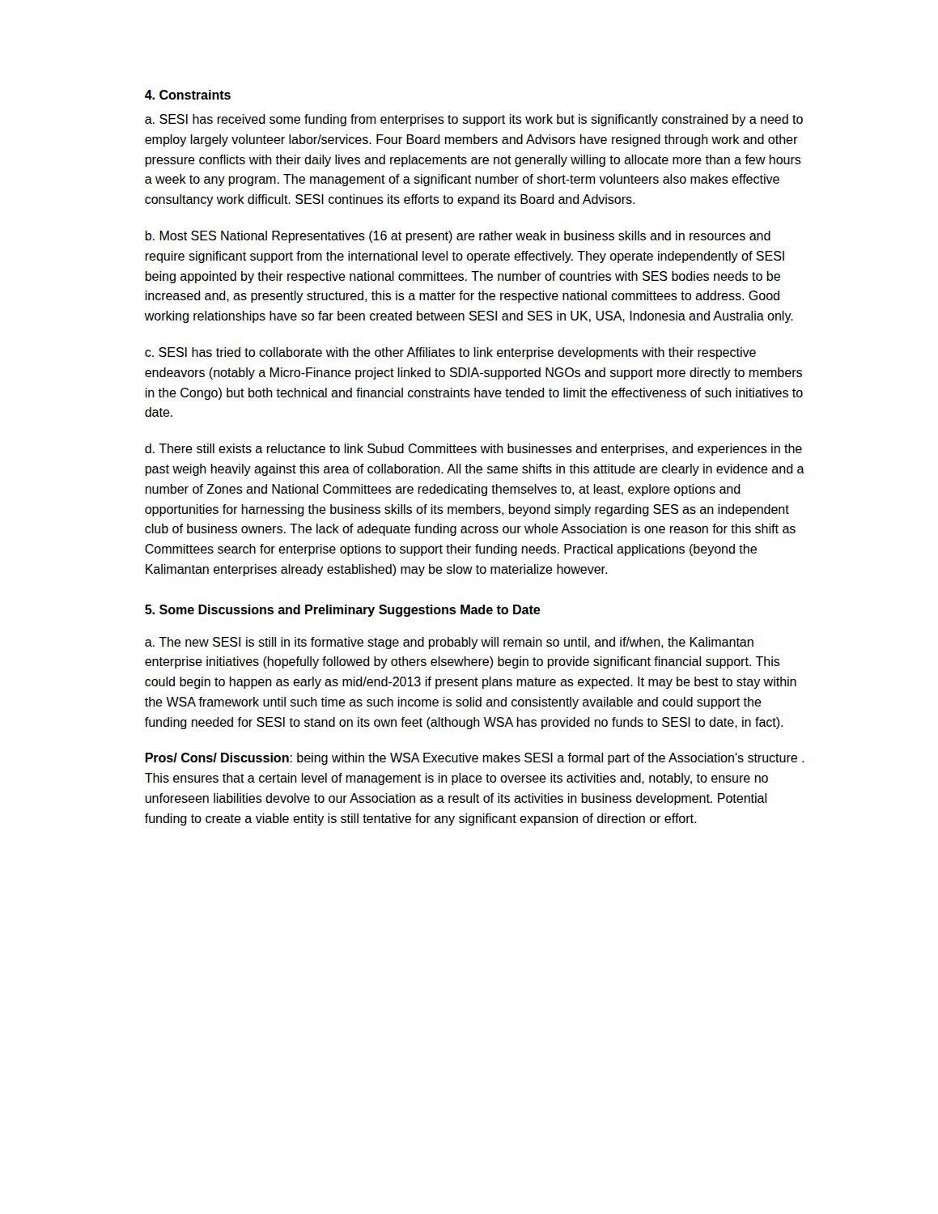4. Constraints
a. SESI has received some funding from enterprises to support its work but is significantly constrained by a need to employ largely volunteer labor/services. Four Board members and Advisors have resigned through work and other pressure conflicts with their daily lives and replacements are not generally willing to allocate more than a few hours a week to any program. The management of a significant number of short-term volunteers also makes effective consultancy work difficult. SESI continues its efforts to expand its Board and Advisors.
b. Most SES National Representatives (16 at present) are rather weak in business skills and in resources and require significant support from the international level to operate effectively. They operate independently of SESI being appointed by their respective national committees. The number of countries with SES bodies needs to be increased and, as presently structured, this is a matter for the respective national committees to address. Good working relationships have so far been created between SESI and SES in UK, USA, Indonesia and Australia only.
c. SESI has tried to collaborate with the other Affiliates to link enterprise developments with their respective endeavors (notably a Micro-Finance project linked to SDIA-supported NGOs and support more directly to members in the Congo) but both technical and financial constraints have tended to limit the effectiveness of such initiatives to date.
d. There still exists a reluctance to link Subud Committees with businesses and enterprises, and experiences in the past weigh heavily against this area of collaboration. All the same shifts in this attitude are clearly in evidence and a number of Zones and National Committees are rededicating themselves to, at least, explore options and opportunities for harnessing the business skills of its members, beyond simply regarding SES as an independent club of business owners. The lack of adequate funding across our whole Association is one reason for this shift as Committees search for enterprise options to support their funding needs. Practical applications (beyond the Kalimantan enterprises already established) may be slow to materialize however.
5. Some Discussions and Preliminary Suggestions Made to Date
a. The new SESI is still in its formative stage and probably will remain so until, and if/when, the Kalimantan enterprise initiatives (hopefully followed by others elsewhere) begin to provide significant financial support. This could begin to happen as early as mid/end-2013 if present plans mature as expected. It may be best to stay within the WSA framework until such time as such income is solid and consistently available and could support the funding needed for SESI to stand on its own feet (although WSA has provided no funds to SESI to date, in fact).
Pros/ Cons/ Discussion: being within the WSA Executive makes SESI a formal part of the Association's structure . This ensures that a certain level of management is in place to oversee its activities and, notably, to ensure no unforeseen liabilities devolve to our Association as a result of its activities in business development. Potential funding to create a viable entity is still tentative for any significant expansion of direction or effort.